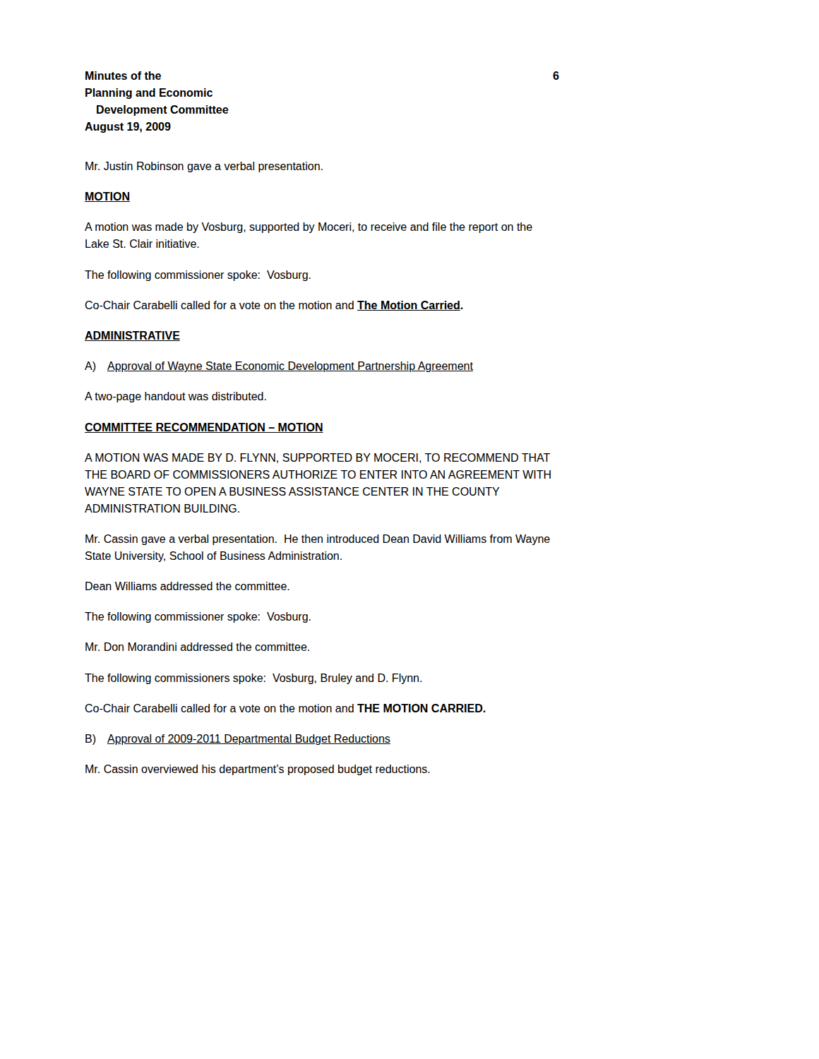6
Minutes of the
Planning and Economic
Development Committee
August 19, 2009
Mr. Justin Robinson gave a verbal presentation.
MOTION
A motion was made by Vosburg, supported by Moceri, to receive and file the report on the Lake St. Clair initiative.
The following commissioner spoke: Vosburg.
Co-Chair Carabelli called for a vote on the motion and The Motion Carried.
ADMINISTRATIVE
A) Approval of Wayne State Economic Development Partnership Agreement
A two-page handout was distributed.
COMMITTEE RECOMMENDATION – MOTION
A MOTION WAS MADE BY D. FLYNN, SUPPORTED BY MOCERI, TO RECOMMEND THAT THE BOARD OF COMMISSIONERS AUTHORIZE TO ENTER INTO AN AGREEMENT WITH WAYNE STATE TO OPEN A BUSINESS ASSISTANCE CENTER IN THE COUNTY ADMINISTRATION BUILDING.
Mr. Cassin gave a verbal presentation. He then introduced Dean David Williams from Wayne State University, School of Business Administration.
Dean Williams addressed the committee.
The following commissioner spoke: Vosburg.
Mr. Don Morandini addressed the committee.
The following commissioners spoke: Vosburg, Bruley and D. Flynn.
Co-Chair Carabelli called for a vote on the motion and THE MOTION CARRIED.
B) Approval of 2009-2011 Departmental Budget Reductions
Mr. Cassin overviewed his department’s proposed budget reductions.